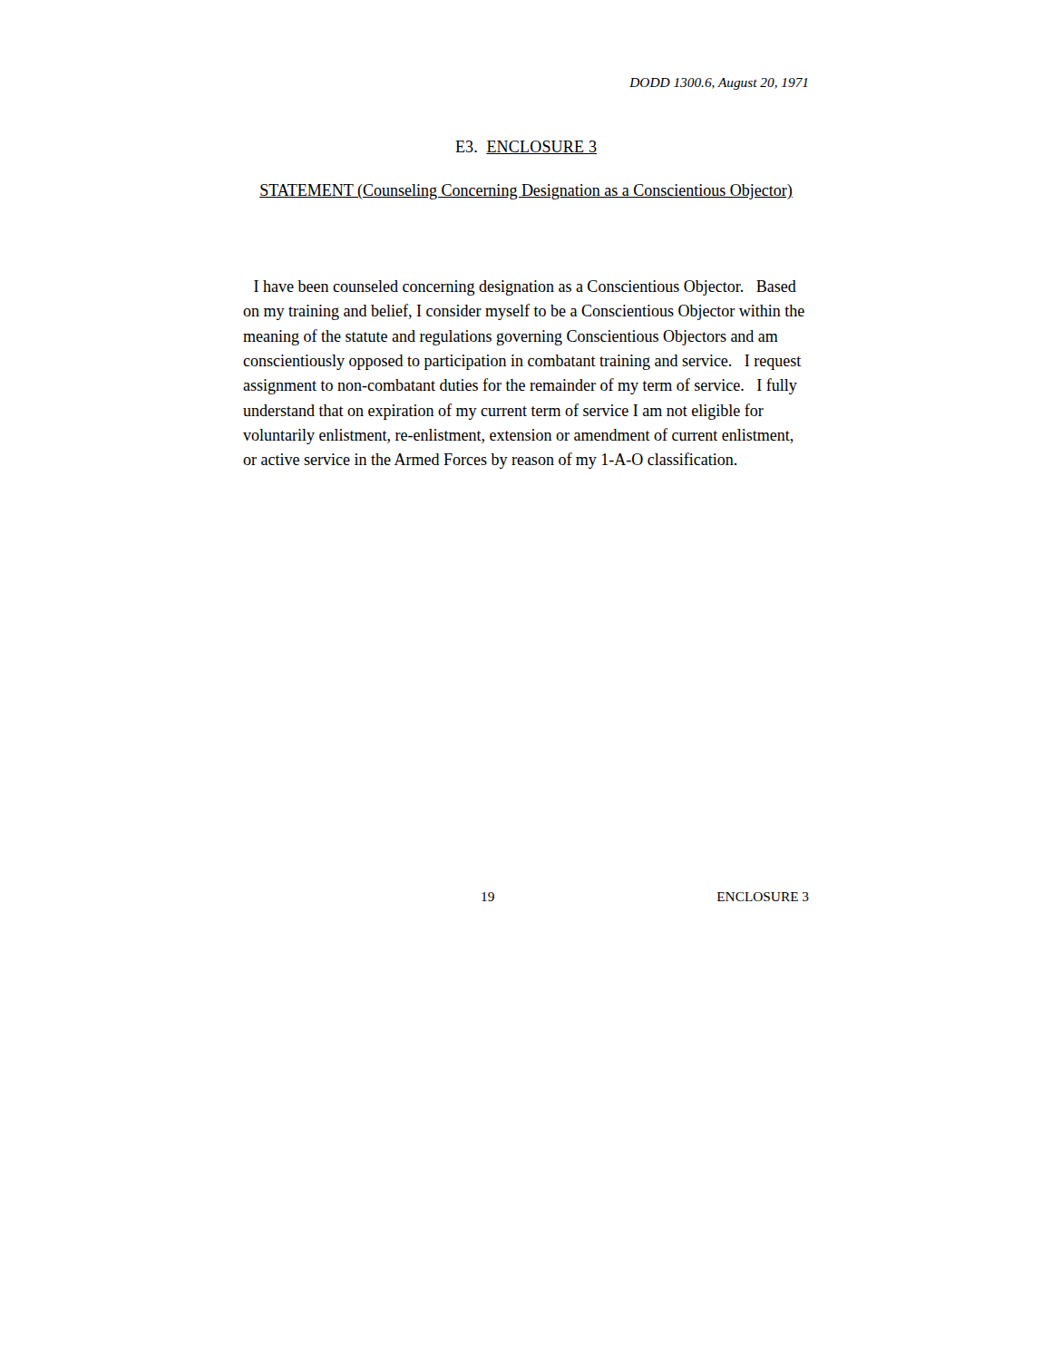DODD 1300.6, August 20, 1971
E3. ENCLOSURE 3
STATEMENT (Counseling Concerning Designation as a Conscientious Objector)
I have been counseled concerning designation as a Conscientious Objector. Based on my training and belief, I consider myself to be a Conscientious Objector within the meaning of the statute and regulations governing Conscientious Objectors and am conscientiously opposed to participation in combatant training and service. I request assignment to non-combatant duties for the remainder of my term of service. I fully understand that on expiration of my current term of service I am not eligible for voluntarily enlistment, re-enlistment, extension or amendment of current enlistment, or active service in the Armed Forces by reason of my 1-A-O classification.
19
ENCLOSURE 3